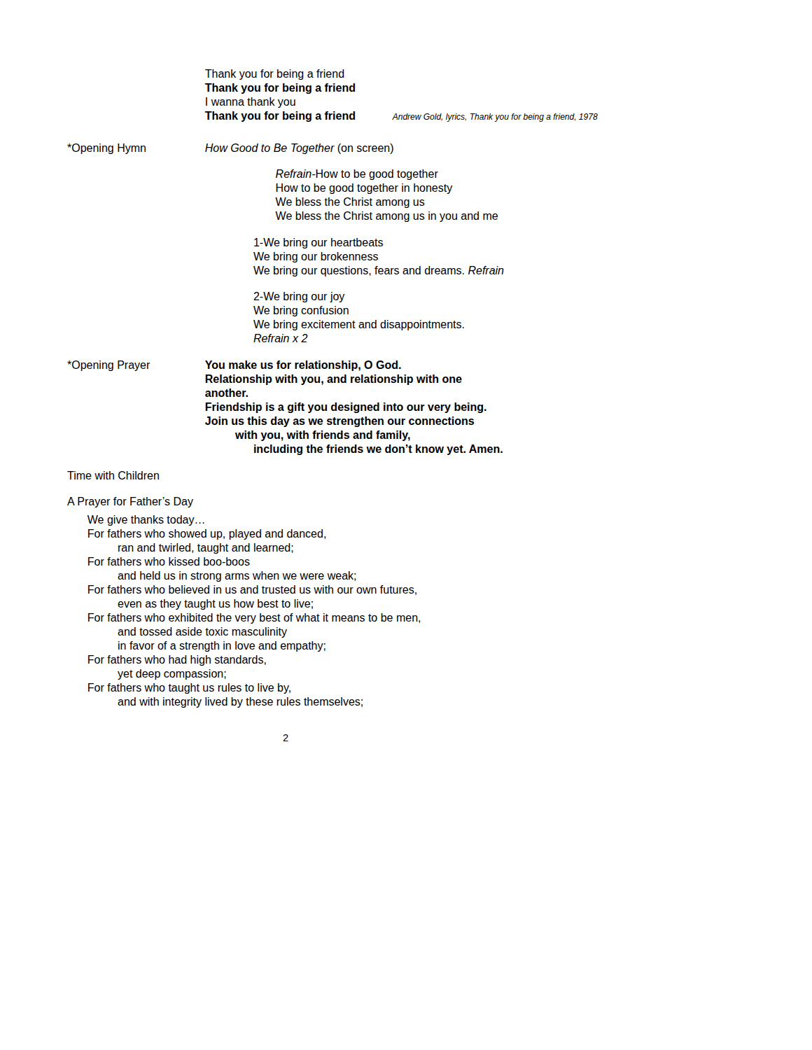Thank you for being a friend Thank you for being a friend I wanna thank you
Thank you for being a friend Andrew Gold, lyrics, Thank you for being a friend, 1978
*Opening Hymn
How Good to Be Together (on screen)
Refrain-How to be good together How to be good together in honesty We bless the Christ among us We bless the Christ among us in you and me
1-We bring our heartbeats We bring our brokenness We bring our questions, fears and dreams. Refrain
2-We bring our joy We bring confusion We bring excitement and disappointments. Refrain x 2
*Opening Prayer
You make us for relationship, O God. Relationship with you, and relationship with one another. Friendship is a gift you designed into our very being. Join us this day as we strengthen our connections with you, with friends and family, including the friends we don’t know yet. Amen.
Time with Children
A Prayer for Father’s Day
We give thanks today… For fathers who showed up, played and danced, ran and twirled, taught and learned; For fathers who kissed boo-boos and held us in strong arms when we were weak; For fathers who believed in us and trusted us with our own futures, even as they taught us how best to live; For fathers who exhibited the very best of what it means to be men, and tossed aside toxic masculinity in favor of a strength in love and empathy; For fathers who had high standards, yet deep compassion; For fathers who taught us rules to live by, and with integrity lived by these rules themselves;
2